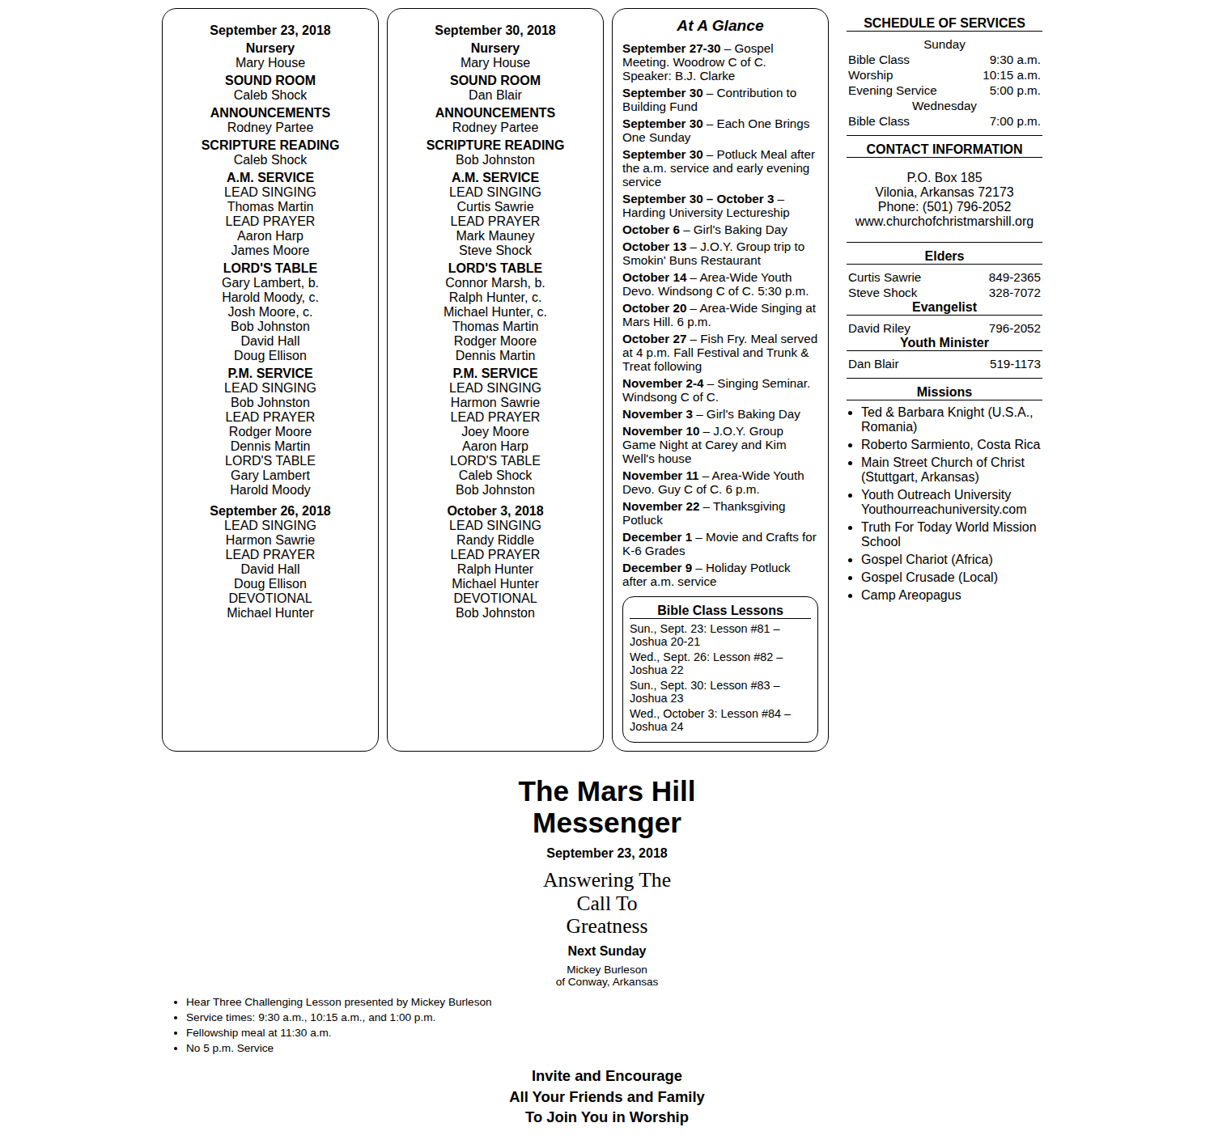September 23, 2018
Nursery
Mary House
SOUND ROOM
Caleb Shock
ANNOUNCEMENTS
Rodney Partee
SCRIPTURE READING
Caleb Shock
A.M. SERVICE
LEAD SINGING
Thomas Martin
LEAD PRAYER
Aaron Harp
James Moore
LORD'S TABLE
Gary Lambert, b.
Harold Moody, c.
Josh Moore, c.
Bob Johnston
David Hall
Doug Ellison
P.M. SERVICE
LEAD SINGING
Bob Johnston
LEAD PRAYER
Rodger Moore
Dennis Martin
LORD'S TABLE
Gary Lambert
Harold Moody
September 26, 2018
LEAD SINGING
Harmon Sawrie
LEAD PRAYER
David Hall
Doug Ellison
DEVOTIONAL
Michael Hunter
September 30, 2018
Nursery
Mary House
SOUND ROOM
Dan Blair
ANNOUNCEMENTS
Rodney Partee
SCRIPTURE READING
Bob Johnston
A.M. SERVICE
LEAD SINGING
Curtis Sawrie
LEAD PRAYER
Mark Mauney
Steve Shock
LORD'S TABLE
Connor Marsh, b.
Ralph Hunter, c.
Michael Hunter, c.
Thomas Martin
Rodger Moore
Dennis Martin
P.M. SERVICE
LEAD SINGING
Harmon Sawrie
LEAD PRAYER
Joey Moore
Aaron Harp
LORD'S TABLE
Caleb Shock
Bob Johnston
October 3, 2018
LEAD SINGING
Randy Riddle
LEAD PRAYER
Ralph Hunter
Michael Hunter
DEVOTIONAL
Bob Johnston
At A Glance
September 27-30 – Gospel Meeting. Woodrow C of C. Speaker: B.J. Clarke
September 30 – Contribution to Building Fund
September 30 – Each One Brings One Sunday
September 30 – Potluck Meal after the a.m. service and early evening service
September 30 – October 3 – Harding University Lectureship
October 6 – Girl's Baking Day
October 13 – J.O.Y. Group trip to Smokin' Buns Restaurant
October 14 – Area-Wide Youth Devo. Windsong C of C. 5:30 p.m.
October 20 – Area-Wide Singing at Mars Hill. 6 p.m.
October 27 – Fish Fry. Meal served at 4 p.m. Fall Festival and Trunk & Treat following
November 2-4 – Singing Seminar. Windsong C of C.
November 3 – Girl's Baking Day
November 10 – J.O.Y. Group Game Night at Carey and Kim Well's house
November 11 – Area-Wide Youth Devo. Guy C of C. 6 p.m.
November 22 – Thanksgiving Potluck
December 1 – Movie and Crafts for K-6 Grades
December 9 – Holiday Potluck after a.m. service
Bible Class Lessons
Sun., Sept. 23: Lesson #81 – Joshua 20-21
Wed., Sept. 26: Lesson #82 – Joshua 22
Sun., Sept. 30: Lesson #83 – Joshua 23
Wed., October 3: Lesson #84 – Joshua 24
SCHEDULE OF SERVICES
| Sunday |
| Bible Class | 9:30 a.m. |
| Worship | 10:15 a.m. |
| Evening Service | 5:00 p.m. |
| Wednesday |
| Bible Class | 7:00 p.m. |
CONTACT INFORMATION
P.O. Box 185
Vilonia, Arkansas 72173
Phone: (501) 796-2052
www.churchofchristmarshill.org
Elders
| Curtis Sawrie | 849-2365 |
| Steve Shock | 328-7072 |
Evangelist
| David Riley | 796-2052 |
Youth Minister
| Dan Blair | 519-1173 |
Missions
Ted & Barbara Knight (U.S.A., Romania)
Roberto Sarmiento, Costa Rica
Main Street Church of Christ (Stuttgart, Arkansas)
Youth Outreach University Youthourreachuniversity.com
Truth For Today World Mission School
Gospel Chariot (Africa)
Gospel Crusade (Local)
Camp Areopagus
The Mars Hill
Messenger
September 23, 2018
Answering The
Call To
Greatness
Next Sunday
Mickey Burleson
of Conway, Arkansas
Hear Three Challenging Lesson presented by Mickey Burleson
Service times: 9:30 a.m., 10:15 a.m., and 1:00 p.m.
Fellowship meal at 11:30 a.m.
No 5 p.m. Service
Invite and Encourage
All Your Friends and Family
To Join You in Worship